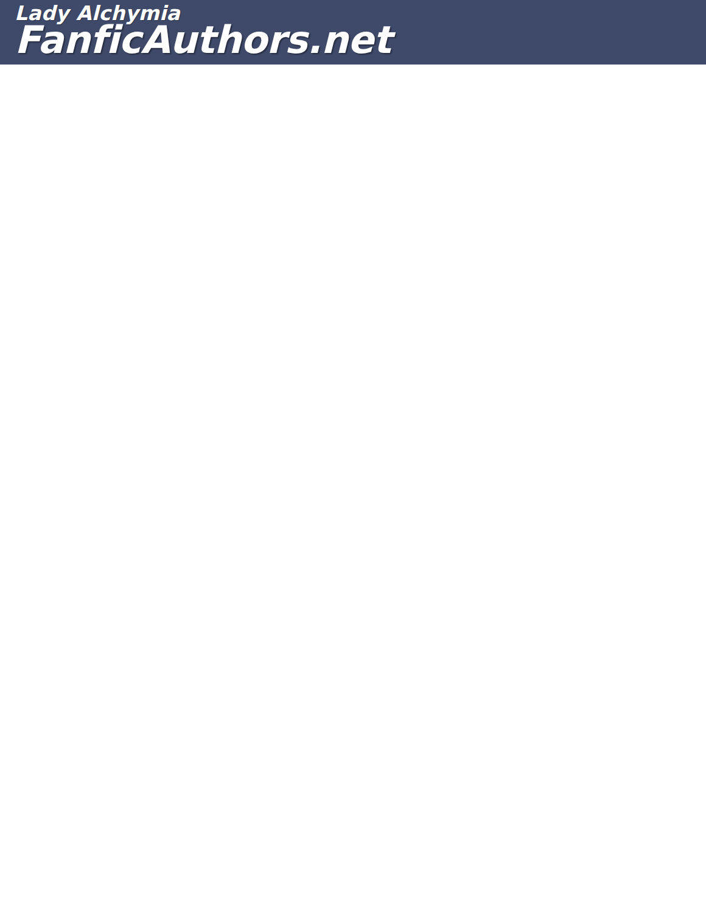Lady Alchymia FanficAuthors.net